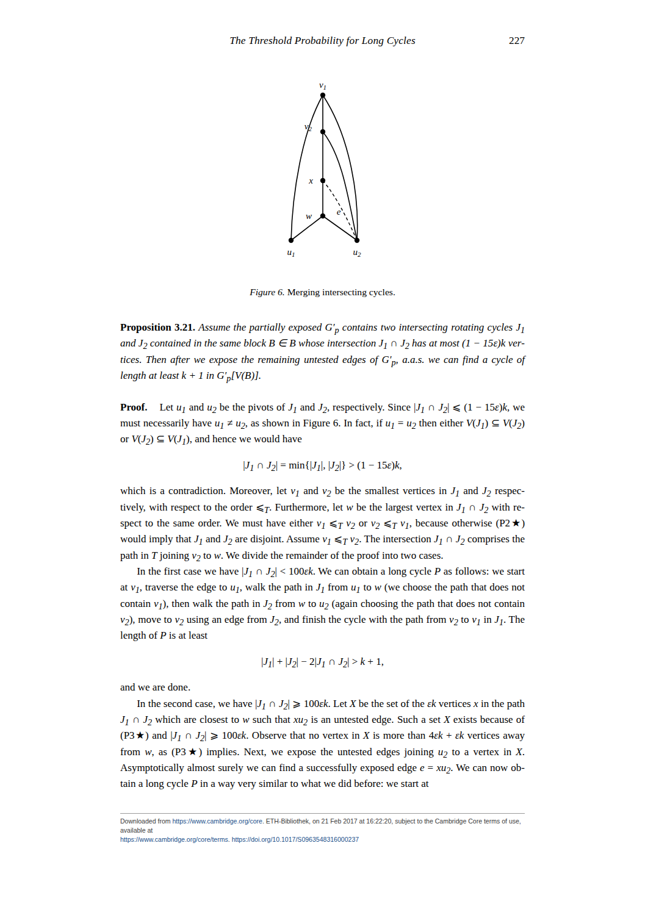The Threshold Probability for Long Cycles 227
v1 v2 x w u1 u2 e
Figure 6. Merging intersecting cycles.
Proposition 3.21. Assume the partially exposed G′p contains two intersecting rotating cycles J1 and J2 contained in the same block B ∈ B whose intersection J1 ∩ J2 has at most (1 − 15ε)k vertices. Then after we expose the remaining untested edges of G′p, a.a.s. we can find a cycle of length at least k + 1 in G′p[V(B)].
Proof. Let u1 and u2 be the pivots of J1 and J2, respectively. Since |J1 ∩ J2| ⩽ (1 − 15ε)k, we must necessarily have u1 ≠ u2, as shown in Figure 6. In fact, if u1 = u2 then either V(J1) ⊆ V(J2) or V(J2) ⊆ V(J1), and hence we would have
|J1 ∩ J2| = min{|J1|, |J2|} > (1 − 15ε)k,
which is a contradiction. Moreover, let v1 and v2 be the smallest vertices in J1 and J2 respectively, with respect to the order ⩽T. Furthermore, let w be the largest vertex in J1 ∩ J2 with respect to the same order. We must have either v1 ⩽T v2 or v2 ⩽T v1, because otherwise (P2★) would imply that J1 and J2 are disjoint. Assume v1 ⩽T v2. The intersection J1 ∩ J2 comprises the path in T joining v2 to w. We divide the remainder of the proof into two cases.
In the first case we have |J1 ∩ J2| < 100εk. We can obtain a long cycle P as follows: we start at v1, traverse the edge to u1, walk the path in J1 from u1 to w (we choose the path that does not contain v1), then walk the path in J2 from w to u2 (again choosing the path that does not contain v2), move to v2 using an edge from J2, and finish the cycle with the path from v2 to v1 in J1. The length of P is at least
|J1| + |J2| − 2|J1 ∩ J2| > k + 1,
and we are done.
In the second case, we have |J1 ∩ J2| ⩾ 100εk. Let X be the set of the εk vertices x in the path J1 ∩ J2 which are closest to w such that xu2 is an untested edge. Such a set X exists because of (P3★) and |J1 ∩ J2| ⩾ 100εk. Observe that no vertex in X is more than 4εk + εk vertices away from w, as (P3★) implies. Next, we expose the untested edges joining u2 to a vertex in X. Asymptotically almost surely we can find a successfully exposed edge e = xu2. We can now obtain a long cycle P in a way very similar to what we did before: we start at
Downloaded from https://www.cambridge.org/core. ETH-Bibliothek, on 21 Feb 2017 at 16:22:20, subject to the Cambridge Core terms of use, available at https://www.cambridge.org/core/terms. https://doi.org/10.1017/S0963548316000237